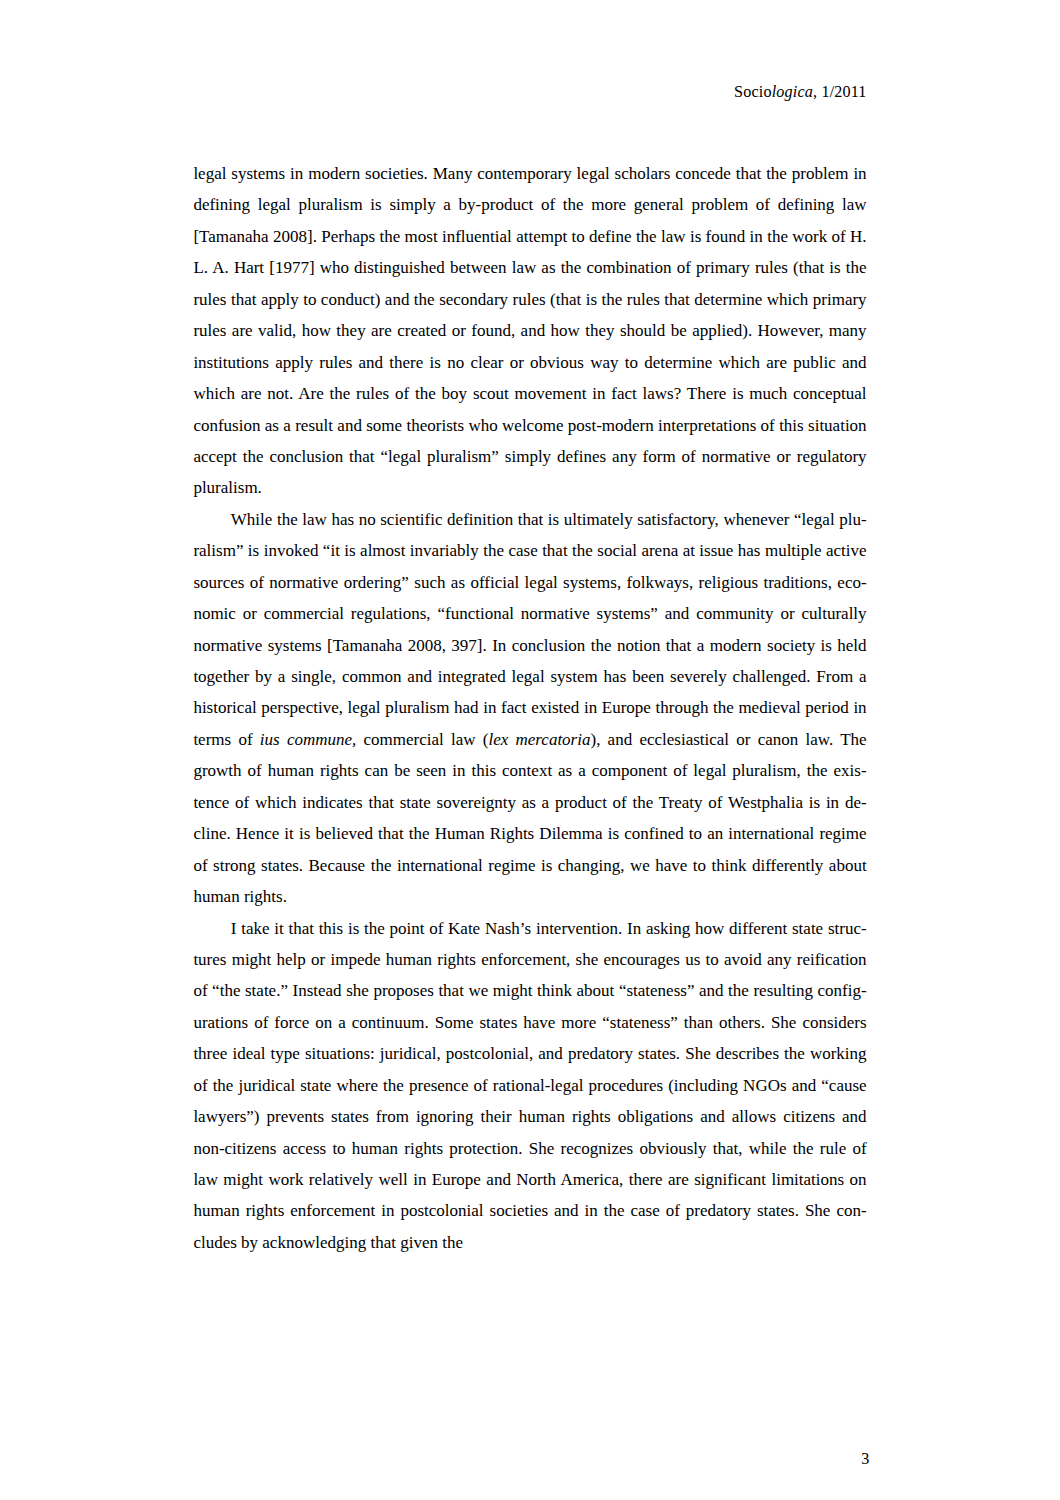Sociologica, 1/2011
legal systems in modern societies. Many contemporary legal scholars concede that the problem in defining legal pluralism is simply a by-product of the more general problem of defining law [Tamanaha 2008]. Perhaps the most influential attempt to define the law is found in the work of H. L. A. Hart [1977] who distinguished between law as the combination of primary rules (that is the rules that apply to conduct) and the secondary rules (that is the rules that determine which primary rules are valid, how they are created or found, and how they should be applied). However, many institutions apply rules and there is no clear or obvious way to determine which are public and which are not. Are the rules of the boy scout movement in fact laws? There is much conceptual confusion as a result and some theorists who welcome post-modern interpretations of this situation accept the conclusion that “legal pluralism” simply defines any form of normative or regulatory pluralism.
While the law has no scientific definition that is ultimately satisfactory, whenever “legal pluralism” is invoked “it is almost invariably the case that the social arena at issue has multiple active sources of normative ordering” such as official legal systems, folkways, religious traditions, economic or commercial regulations, “functional normative systems” and community or culturally normative systems [Tamanaha 2008, 397]. In conclusion the notion that a modern society is held together by a single, common and integrated legal system has been severely challenged. From a historical perspective, legal pluralism had in fact existed in Europe through the medieval period in terms of ius commune, commercial law (lex mercatoria), and ecclesiastical or canon law. The growth of human rights can be seen in this context as a component of legal pluralism, the existence of which indicates that state sovereignty as a product of the Treaty of Westphalia is in decline. Hence it is believed that the Human Rights Dilemma is confined to an international regime of strong states. Because the international regime is changing, we have to think differently about human rights.
I take it that this is the point of Kate Nash’s intervention. In asking how different state structures might help or impede human rights enforcement, she encourages us to avoid any reification of “the state.” Instead she proposes that we might think about “stateness” and the resulting configurations of force on a continuum. Some states have more “stateness” than others. She considers three ideal type situations: juridical, postcolonial, and predatory states. She describes the working of the juridical state where the presence of rational-legal procedures (including NGOs and “cause lawyers”) prevents states from ignoring their human rights obligations and allows citizens and non-citizens access to human rights protection. She recognizes obviously that, while the rule of law might work relatively well in Europe and North America, there are significant limitations on human rights enforcement in postcolonial societies and in the case of predatory states. She concludes by acknowledging that given the
3